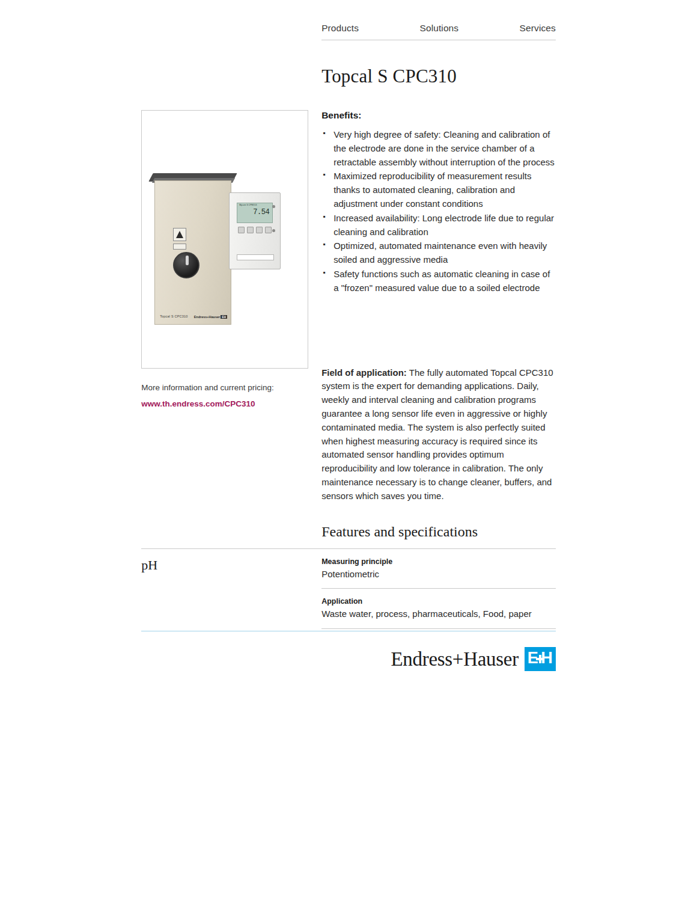Products Solutions Services
Topcal S CPC310
Topcal S CPC310
Endress+HauserEH
Mycom S CPM153
7.54
More information and current pricing:
www.th.endress.com/CPC310
Benefits:
Very high degree of safety: Cleaning and calibration of the electrode are done in the service chamber of a retractable assembly without interruption of the process
Maximized reproducibility of measurement results thanks to automated cleaning, calibration and adjustment under constant conditions
Increased availability: Long electrode life due to regular cleaning and calibration
Optimized, automated maintenance even with heavily soiled and aggressive media
Safety functions such as automatic cleaning in case of a "frozen" measured value due to a soiled electrode
Field of application: The fully automated Topcal CPC310 system is the expert for demanding applications. Daily, weekly and interval cleaning and calibration programs guarantee a long sensor life even in aggressive or highly contaminated media. The system is also perfectly suited when highest measuring accuracy is required since its automated sensor handling provides optimum reproducibility and low tolerance in calibration. The only maintenance necessary is to change cleaner, buffers, and sensors which saves you time.
Features and specifications
pH
Measuring principle
Potentiometric
Application
Waste water, process, pharmaceuticals, Food, paper
Endress+Hauser